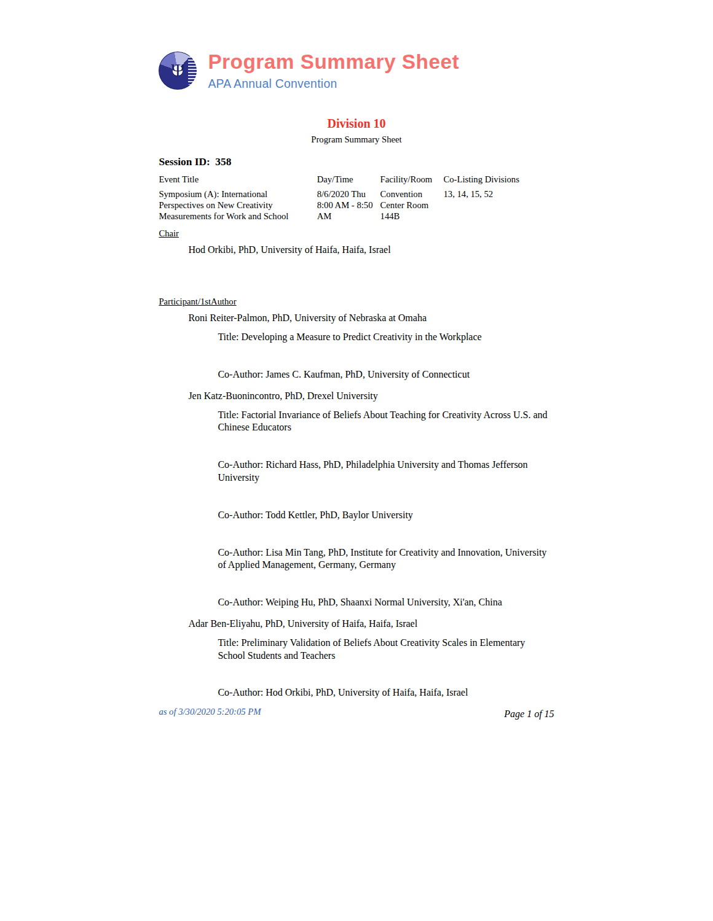Ψ
Program Summary Sheet
APA Annual Convention
Division 10
Program Summary Sheet
Session ID: 358
| Event Title | Day/Time | Facility/Room | Co-Listing Divisions |
| --- | --- | --- | --- |
| Symposium (A): International Perspectives on New Creativity Measurements for Work and School | 8/6/2020 Thu 8:00 AM - 8:50 AM | Convention Center Room 144B | 13, 14, 15, 52 |
Chair
Hod Orkibi, PhD, University of Haifa, Haifa, Israel
Participant/1stAuthor
Roni Reiter-Palmon, PhD, University of Nebraska at Omaha
Title: Developing a Measure to Predict Creativity in the Workplace
Co-Author: James C. Kaufman, PhD, University of Connecticut
Jen Katz-Buonincontro, PhD, Drexel University
Title: Factorial Invariance of Beliefs About Teaching for Creativity Across U.S. and Chinese Educators
Co-Author: Richard Hass, PhD, Philadelphia University and Thomas Jefferson University
Co-Author: Todd Kettler, PhD, Baylor University
Co-Author: Lisa Min Tang, PhD, Institute for Creativity and Innovation, University of Applied Management, Germany, Germany
Co-Author: Weiping Hu, PhD, Shaanxi Normal University, Xi'an, China
Adar Ben-Eliyahu, PhD, University of Haifa, Haifa, Israel
Title: Preliminary Validation of Beliefs About Creativity Scales in Elementary School Students and Teachers
Co-Author: Hod Orkibi, PhD, University of Haifa, Haifa, Israel
as of 3/30/2020 5:20:05 PM Page 1 of 15